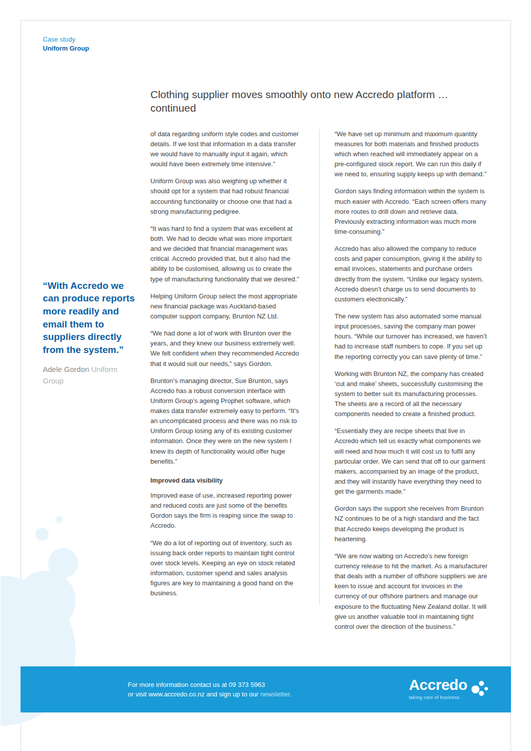Case study
Uniform Group
Clothing supplier moves smoothly onto new Accredo platform …continued
“With Accredo we can produce reports more readily and email them to suppliers directly from the system.”
Adele Gordon Uniform Group
of data regarding uniform style codes and customer details. If we lost that information in a data transfer we would have to manually input it again, which would have been extremely time intensive.”
Uniform Group was also weighing up whether it should opt for a system that had robust financial accounting functionality or choose one that had a strong manufacturing pedigree.
“It was hard to find a system that was excellent at both. We had to decide what was more important and we decided that financial management was critical. Accredo provided that, but it also had the ability to be customised, allowing us to create the type of manufacturing functionality that we desired.”
Helping Uniform Group select the most appropriate new financial package was Auckland-based computer support company, Brunton NZ Ltd.
“We had done a lot of work with Brunton over the years, and they knew our business extremely well. We felt confident when they recommended Accredo that it would suit our needs,” says Gordon.
Brunton’s managing director, Sue Brunton, says Accredo has a robust conversion interface with Uniform Group’s ageing Prophet software, which makes data transfer extremely easy to perform. “It’s an uncomplicated process and there was no risk to Uniform Group losing any of its existing customer information. Once they were on the new system I knew its depth of functionality would offer huge benefits.”
Improved data visibility
Improved ease of use, increased reporting power and reduced costs are just some of the benefits Gordon says the firm is reaping since the swap to Accredo.
“We do a lot of reporting out of inventory, such as issuing back order reports to maintain tight control over stock levels. Keeping an eye on stock related information, customer spend and sales analysis figures are key to maintaining a good hand on the business.
“We have set up minimum and maximum quantity measures for both materials and finished products which when reached will immediately appear on a pre-configured stock report. We can run this daily if we need to, ensuring supply keeps up with demand.”
Gordon says finding information within the system is much easier with Accredo. “Each screen offers many more routes to drill down and retrieve data. Previously extracting information was much more time-consuming.”
Accredo has also allowed the company to reduce costs and paper consumption, giving it the ability to email invoices, statements and purchase orders directly from the system. “Unlike our legacy system, Accredo doesn’t charge us to send documents to customers electronically.”
The new system has also automated some manual input processes, saving the company man power hours. “While our turnover has increased, we haven’t had to increase staff numbers to cope. If you set up the reporting correctly you can save plenty of time.”
Working with Brunton NZ, the company has created ‘cut and make’ sheets, successfully customising the system to better suit its manufacturing processes. The sheets are a record of all the necessary components needed to create a finished product.
“Essentially they are recipe sheets that live in Accredo which tell us exactly what components we will need and how much it will cost us to fulfil any particular order. We can send that off to our garment makers, accompanied by an image of the product, and they will instantly have everything they need to get the garments made.”
Gordon says the support she receives from Brunton NZ continues to be of a high standard and the fact that Accredo keeps developing the product is heartening.
“We are now waiting on Accredo’s new foreign currency release to hit the market. As a manufacturer that deals with a number of offshore suppliers we are keen to issue and account for invoices in the currency of our offshore partners and manage our exposure to the fluctuating New Zealand dollar. It will give us another valuable tool in maintaining tight control over the direction of the business.”
For more information contact us at 09 373 5963
or visit www.accredo.co.nz and sign up to our newsletter.
Accredo taking care of business